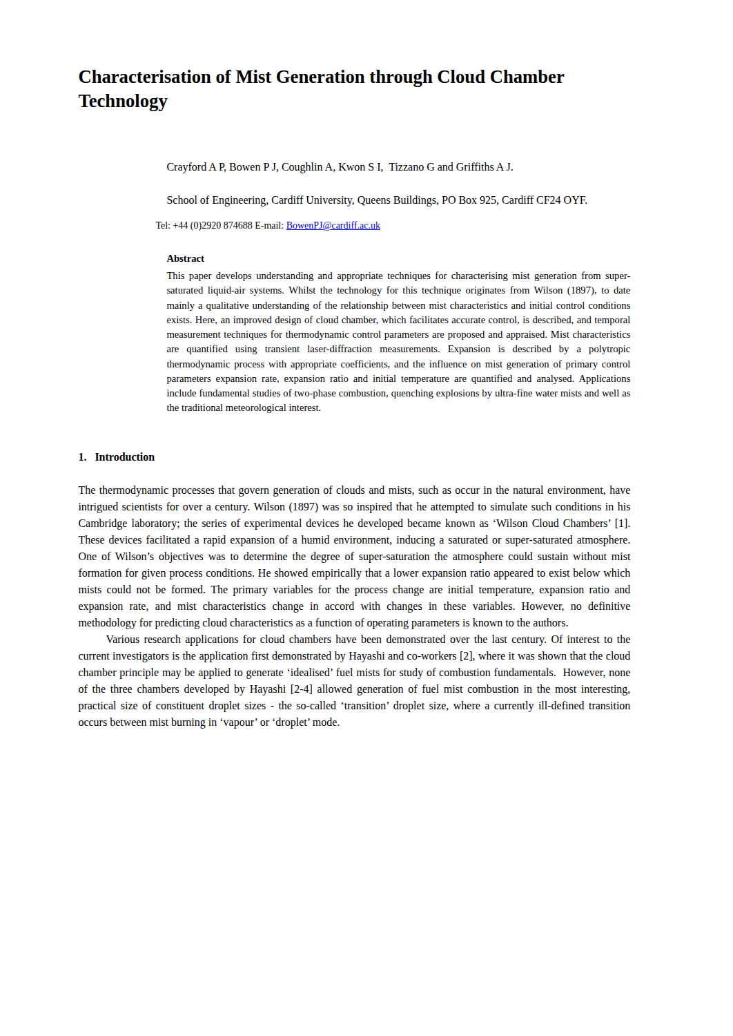Characterisation of Mist Generation through Cloud Chamber Technology
Crayford A P, Bowen P J, Coughlin A, Kwon S I, Tizzano G and Griffiths A J.
School of Engineering, Cardiff University, Queens Buildings, PO Box 925, Cardiff CF24 OYF.
Tel: +44 (0)2920 874688 E-mail: BowenPJ@cardiff.ac.uk
Abstract
This paper develops understanding and appropriate techniques for characterising mist generation from super-saturated liquid-air systems. Whilst the technology for this technique originates from Wilson (1897), to date mainly a qualitative understanding of the relationship between mist characteristics and initial control conditions exists. Here, an improved design of cloud chamber, which facilitates accurate control, is described, and temporal measurement techniques for thermodynamic control parameters are proposed and appraised. Mist characteristics are quantified using transient laser-diffraction measurements. Expansion is described by a polytropic thermodynamic process with appropriate coefficients, and the influence on mist generation of primary control parameters expansion rate, expansion ratio and initial temperature are quantified and analysed. Applications include fundamental studies of two-phase combustion, quenching explosions by ultra-fine water mists and well as the traditional meteorological interest.
1. Introduction
The thermodynamic processes that govern generation of clouds and mists, such as occur in the natural environment, have intrigued scientists for over a century. Wilson (1897) was so inspired that he attempted to simulate such conditions in his Cambridge laboratory; the series of experimental devices he developed became known as ‘Wilson Cloud Chambers’ [1]. These devices facilitated a rapid expansion of a humid environment, inducing a saturated or super-saturated atmosphere. One of Wilson’s objectives was to determine the degree of super-saturation the atmosphere could sustain without mist formation for given process conditions. He showed empirically that a lower expansion ratio appeared to exist below which mists could not be formed. The primary variables for the process change are initial temperature, expansion ratio and expansion rate, and mist characteristics change in accord with changes in these variables. However, no definitive methodology for predicting cloud characteristics as a function of operating parameters is known to the authors.
Various research applications for cloud chambers have been demonstrated over the last century. Of interest to the current investigators is the application first demonstrated by Hayashi and co-workers [2], where it was shown that the cloud chamber principle may be applied to generate ‘idealised’ fuel mists for study of combustion fundamentals. However, none of the three chambers developed by Hayashi [2-4] allowed generation of fuel mist combustion in the most interesting, practical size of constituent droplet sizes - the so-called ‘transition’ droplet size, where a currently ill-defined transition occurs between mist burning in ‘vapour’ or ‘droplet’ mode.